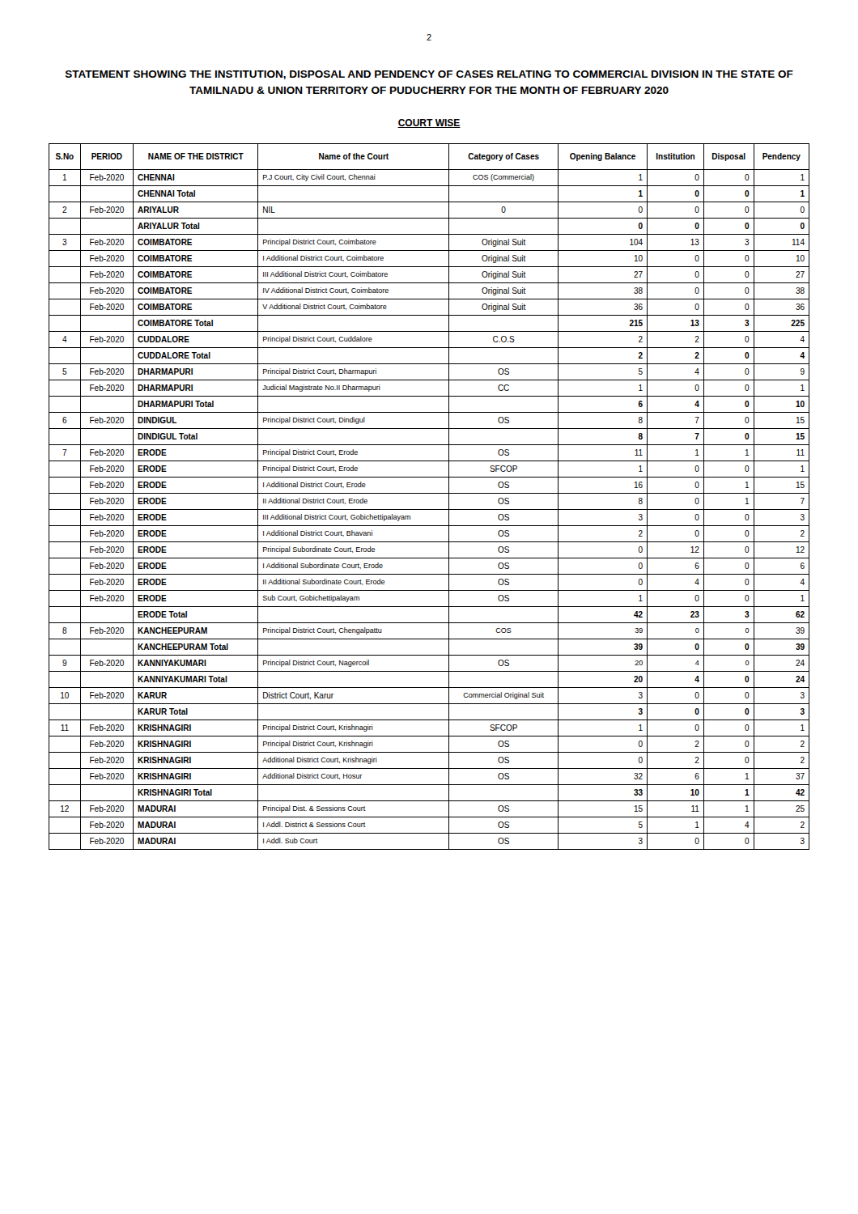2
Statement showing the institution, disposal and pendency of cases relating to commercial division in the state of Tamilnadu & Union Territory of Puducherry for the month of February 2020
Court Wise
| S.No | PERIOD | NAME OF THE DISTRICT | Name of the Court | Category of Cases | Opening Balance | Institution | Disposal | Pendency |
| --- | --- | --- | --- | --- | --- | --- | --- | --- |
| 1 | Feb-2020 | CHENNAI | P.J Court, City Civil Court, Chennai | COS (Commercial) | 1 | 0 | 0 | 1 |
| | | CHENNAI Total | | | 1 | 0 | 0 | 1 |
| 2 | Feb-2020 | ARIYALUR | NIL | 0 | 0 | 0 | 0 | 0 |
| | | ARIYALUR Total | | | 0 | 0 | 0 | 0 |
| 3 | Feb-2020 | COIMBATORE | Principal District Court, Coimbatore | Original Suit | 104 | 13 | 3 | 114 |
| | Feb-2020 | COIMBATORE | I Additional District Court, Coimbatore | Original Suit | 10 | 0 | 0 | 10 |
| | Feb-2020 | COIMBATORE | III Additional District Court, Coimbatore | Original Suit | 27 | 0 | 0 | 27 |
| | Feb-2020 | COIMBATORE | IV Additional District Court, Coimbatore | Original Suit | 38 | 0 | 0 | 38 |
| | Feb-2020 | COIMBATORE | V Additional District Court, Coimbatore | Original Suit | 36 | 0 | 0 | 36 |
| | | COIMBATORE Total | | | 215 | 13 | 3 | 225 |
| 4 | Feb-2020 | CUDDALORE | Principal District Court, Cuddalore | C.O.S | 2 | 2 | 0 | 4 |
| | | CUDDALORE Total | | | 2 | 2 | 0 | 4 |
| 5 | Feb-2020 | DHARMAPURI | Principal District Court, Dharmapuri | OS | 5 | 4 | 0 | 9 |
| | Feb-2020 | DHARMAPURI | Judicial Magistrate No.II Dharmapuri | CC | 1 | 0 | 0 | 1 |
| | | DHARMAPURI Total | | | 6 | 4 | 0 | 10 |
| 6 | Feb-2020 | DINDIGUL | Principal District Court, Dindigul | OS | 8 | 7 | 0 | 15 |
| | | DINDIGUL Total | | | 8 | 7 | 0 | 15 |
| 7 | Feb-2020 | ERODE | Principal District Court, Erode | OS | 11 | 1 | 1 | 11 |
| | Feb-2020 | ERODE | Principal District Court, Erode | SFCOP | 1 | 0 | 0 | 1 |
| | Feb-2020 | ERODE | I Additional District Court, Erode | OS | 16 | 0 | 1 | 15 |
| | Feb-2020 | ERODE | II Additional District Court, Erode | OS | 8 | 0 | 1 | 7 |
| | Feb-2020 | ERODE | III Additional District Court, Gobichettipalayam | OS | 3 | 0 | 0 | 3 |
| | Feb-2020 | ERODE | I Additional District Court, Bhavani | OS | 2 | 0 | 0 | 2 |
| | Feb-2020 | ERODE | Principal Subordinate Court, Erode | OS | 0 | 12 | 0 | 12 |
| | Feb-2020 | ERODE | I Additional Subordinate Court, Erode | OS | 0 | 6 | 0 | 6 |
| | Feb-2020 | ERODE | II Additional Subordinate Court, Erode | OS | 0 | 4 | 0 | 4 |
| | Feb-2020 | ERODE | Sub Court, Gobichettipalayam | OS | 1 | 0 | 0 | 1 |
| | | ERODE Total | | | 42 | 23 | 3 | 62 |
| 8 | Feb-2020 | KANCHEEPURAM | Principal District Court, Chengalpattu | COS | 39 | 0 | 0 | 39 |
| | | KANCHEEPURAM Total | | | 39 | 0 | 0 | 39 |
| 9 | Feb-2020 | KANNIYAKUMARI | Principal District Court, Nagercoil | OS | 20 | 4 | 0 | 24 |
| | | KANNIYAKUMARI Total | | | 20 | 4 | 0 | 24 |
| 10 | Feb-2020 | KARUR | District Court, Karur | Commercial Original Suit | 3 | 0 | 0 | 3 |
| | | KARUR Total | | | 3 | 0 | 0 | 3 |
| 11 | Feb-2020 | KRISHNAGIRI | Principal District Court, Krishnagiri | SFCOP | 1 | 0 | 0 | 1 |
| | Feb-2020 | KRISHNAGIRI | Principal District Court, Krishnagiri | OS | 0 | 2 | 0 | 2 |
| | Feb-2020 | KRISHNAGIRI | Additional District Court, Krishnagiri | OS | 0 | 2 | 0 | 2 |
| | Feb-2020 | KRISHNAGIRI | Additional District Court, Hosur | OS | 32 | 6 | 1 | 37 |
| | | KRISHNAGIRI Total | | | 33 | 10 | 1 | 42 |
| 12 | Feb-2020 | MADURAI | Principal Dist. & Sessions Court | OS | 15 | 11 | 1 | 25 |
| | Feb-2020 | MADURAI | I Addl. District & Sessions Court | OS | 5 | 1 | 4 | 2 |
| | Feb-2020 | MADURAI | I Addl. Sub Court | OS | 3 | 0 | 0 | 3 |